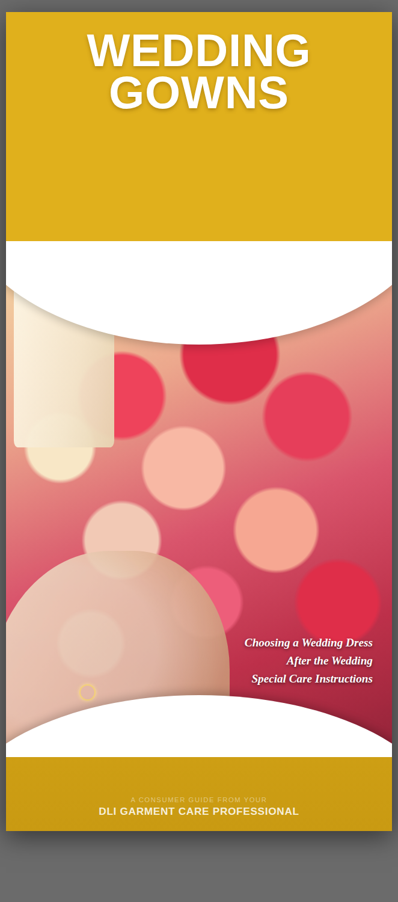WeddingGowns
Choosing a Wedding Dress
After the Wedding
Special Care Instructions
A Consumer Guide from Your
DLI Garment Care Professional